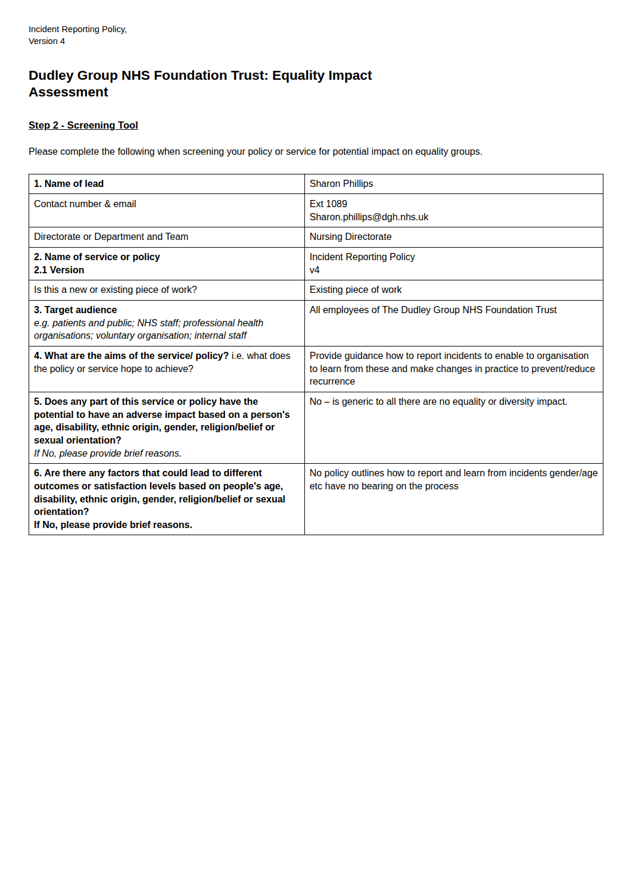Incident Reporting Policy,
Version 4
Dudley Group NHS Foundation Trust: Equality Impact
Assessment
Step 2 - Screening Tool
Please complete the following when screening your policy or service for potential impact on equality groups.
| 1. Name of lead | Sharon Phillips |
| Contact number & email | Ext 1089 Sharon.phillips@dgh.nhs.uk |
| Directorate or Department and Team | Nursing Directorate |
| 2. Name of service or policy 2.1 Version | Incident Reporting Policy v4 |
| Is this a new or existing piece of work? | Existing piece of work |
| 3. Target audience e.g. patients and public; NHS staff; professional health organisations; voluntary organisation; internal staff | All employees of The Dudley Group NHS Foundation Trust |
| 4. What are the aims of the service/ policy? i.e. what does the policy or service hope to achieve? | Provide guidance how to report incidents to enable to organisation to learn from these and make changes in practice to prevent/reduce recurrence |
| 5. Does any part of this service or policy have the potential to have an adverse impact based on a person's age, disability, ethnic origin, gender, religion/belief or sexual orientation? If No, please provide brief reasons. | No – is generic to all there are no equality or diversity impact. |
| 6. Are there any factors that could lead to different outcomes or satisfaction levels based on people's age, disability, ethnic origin, gender, religion/belief or sexual orientation? If No, please provide brief reasons. | No policy outlines how to report and learn from incidents gender/age etc have no bearing on the process |